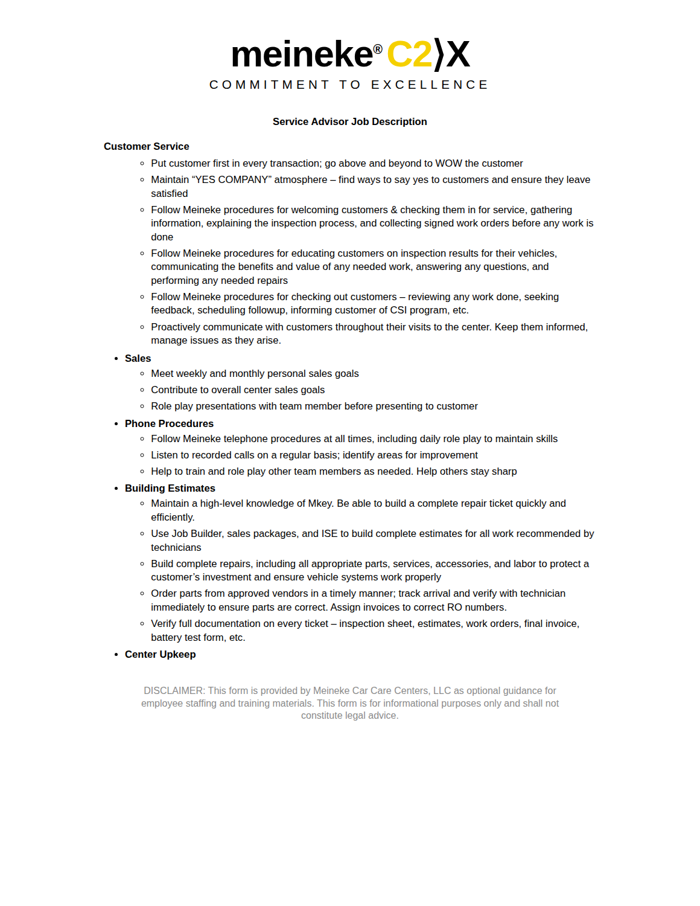meineke®C2⟩X
COMMITMENT TO EXCELLENCE
Service Advisor Job Description
Customer Service
Put customer first in every transaction; go above and beyond to WOW the customer
Maintain “YES COMPANY” atmosphere – find ways to say yes to customers and ensure they leave satisfied
Follow Meineke procedures for welcoming customers & checking them in for service, gathering information, explaining the inspection process, and collecting signed work orders before any work is done
Follow Meineke procedures for educating customers on inspection results for their vehicles, communicating the benefits and value of any needed work, answering any questions, and performing any needed repairs
Follow Meineke procedures for checking out customers – reviewing any work done, seeking feedback, scheduling followup, informing customer of CSI program, etc.
Proactively communicate with customers throughout their visits to the center. Keep them informed, manage issues as they arise.
Sales
Meet weekly and monthly personal sales goals
Contribute to overall center sales goals
Role play presentations with team member before presenting to customer
Phone Procedures
Follow Meineke telephone procedures at all times, including daily role play to maintain skills
Listen to recorded calls on a regular basis; identify areas for improvement
Help to train and role play other team members as needed. Help others stay sharp
Building Estimates
Maintain a high-level knowledge of Mkey. Be able to build a complete repair ticket quickly and efficiently.
Use Job Builder, sales packages, and ISE to build complete estimates for all work recommended by technicians
Build complete repairs, including all appropriate parts, services, accessories, and labor to protect a customer’s investment and ensure vehicle systems work properly
Order parts from approved vendors in a timely manner; track arrival and verify with technician immediately to ensure parts are correct. Assign invoices to correct RO numbers.
Verify full documentation on every ticket – inspection sheet, estimates, work orders, final invoice, battery test form, etc.
Center Upkeep
DISCLAIMER: This form is provided by Meineke Car Care Centers, LLC as optional guidance for employee staffing and training materials. This form is for informational purposes only and shall not constitute legal advice.